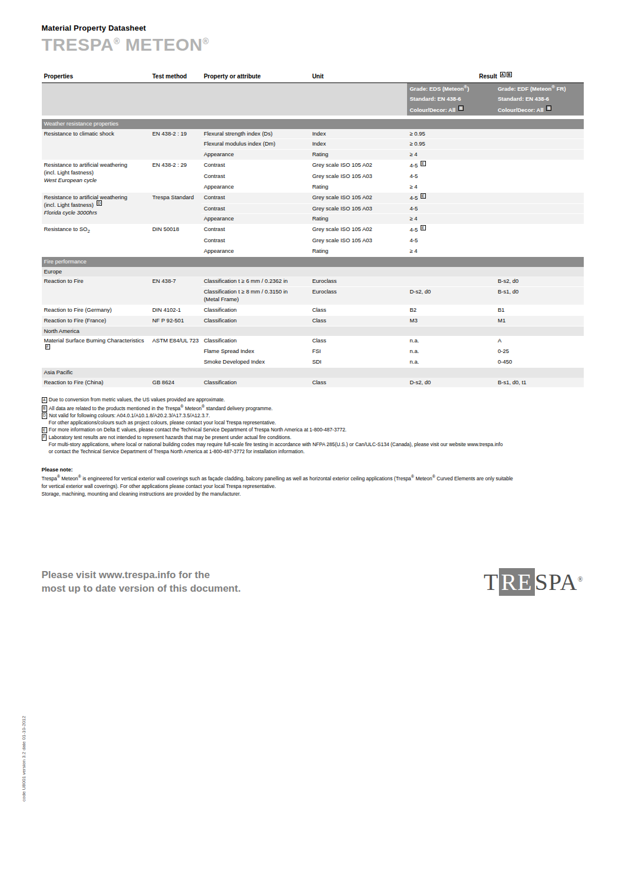Material Property Datasheet
TRESPA® METEON®
| Properties | Test method | Property or attribute | Unit | Result A B |
| | | | | Grade: EDS (Meteon ® ) | Grade: EDF (Meteon ® FR) |
| | | | | Standard: EN 438-6 | Standard: EN 438-6 |
| | | | | Colour/Decor: All B | Colour/Decor: All B |
| Weather resistance properties |
| Resistance to climatic shock | EN 438-2 : 19 | Flexural strength index (Ds) | Index | ≥ 0.95 |
| Flexural modulus index (Dm) | Index | ≥ 0.95 |
| Appearance | Rating | ≥ 4 |
| Resistance to artificial weathering (incl. Light fastness) West European cycle | EN 438-2 : 29 | Contrast | Grey scale ISO 105 A02 | 4-5 E |
| Contrast | Grey scale ISO 105 A03 | 4-5 |
| Appearance | Rating | ≥ 4 |
| Resistance to artificial weathering (incl. Light fastness) D Florida cycle 3000hrs | Trespa Standard | Contrast | Grey scale ISO 105 A02 | 4-5 E |
| Contrast | Grey scale ISO 105 A03 | 4-5 |
| Appearance | Rating | ≥ 4 |
| Resistance to SO 2 | DIN 50018 | Contrast | Grey scale ISO 105 A02 | 4-5 E |
| Contrast | Grey scale ISO 105 A03 | 4-5 |
| Appearance | Rating | ≥ 4 |
| Fire performance |
| Europe |
| Reaction to Fire | EN 438-7 | Classification t ≥ 6 mm / 0.2362 in | Euroclass | | B-s2, d0 |
| Classification t ≥ 8 mm / 0.3150 in (Metal Frame) | Euroclass | D-s2, d0 | B-s1, d0 |
| Reaction to Fire (Germany) | DIN 4102-1 | Classification | Class | B2 | B1 |
| Reaction to Fire (France) | NF P 92-501 | Classification | Class | M3 | M1 |
| North America |
| Material Surface Burning Characteristics F | ASTM E84/UL 723 | Classification | Class | n.a. | A |
| Flame Spread Index | FSI | n.a. | 0-25 |
| Smoke Developed Index | SDI | n.a. | 0-450 |
| Asia Pacific |
| Reaction to Fire (China) | GB 8624 | Classification | Class | D-s2, d0 | B-s1, d0, t1 |
ADue to conversion from metric values, the US values provided are approximate.
BAll data are related to the products mentioned in the Trespa® Meteon® standard delivery programme.
DNot valid for following colours: A04.0.1/A10.1.8/A20.2.3/A17.3.5/A12.3.7.
For other applications/colours such as project colours, please contact your local Trespa representative.
EFor more information on Delta E values, please contact the Technical Service Department of Trespa North America at 1-800-487-3772.
FLaboratory test results are not intended to represent hazards that may be present under actual fire conditions.
For multi-story applications, where local or national building codes may require full-scale fire testing in accordance with NFPA 285(U.S.) or Can/ULC-S134 (Canada), please visit our website www.trespa.info
or contact the Technical Service Department of Trespa North America at 1-800-487-3772 for installation information.
Please note:
Trespa® Meteon® is engineered for vertical exterior wall coverings such as façade cladding, balcony panelling as well as horizontal exterior ceiling applications (Trespa® Meteon® Curved Elements are only suitable
for vertical exterior wall coverings). For other applications please contact your local Trespa representative.
Storage, machining, mounting and cleaning instructions are provided by the manufacturer.
Please visit www.trespa.info for the
most up to date version of this document.
TRESPA®
code U8001 version 3.2 date 01-10-2012